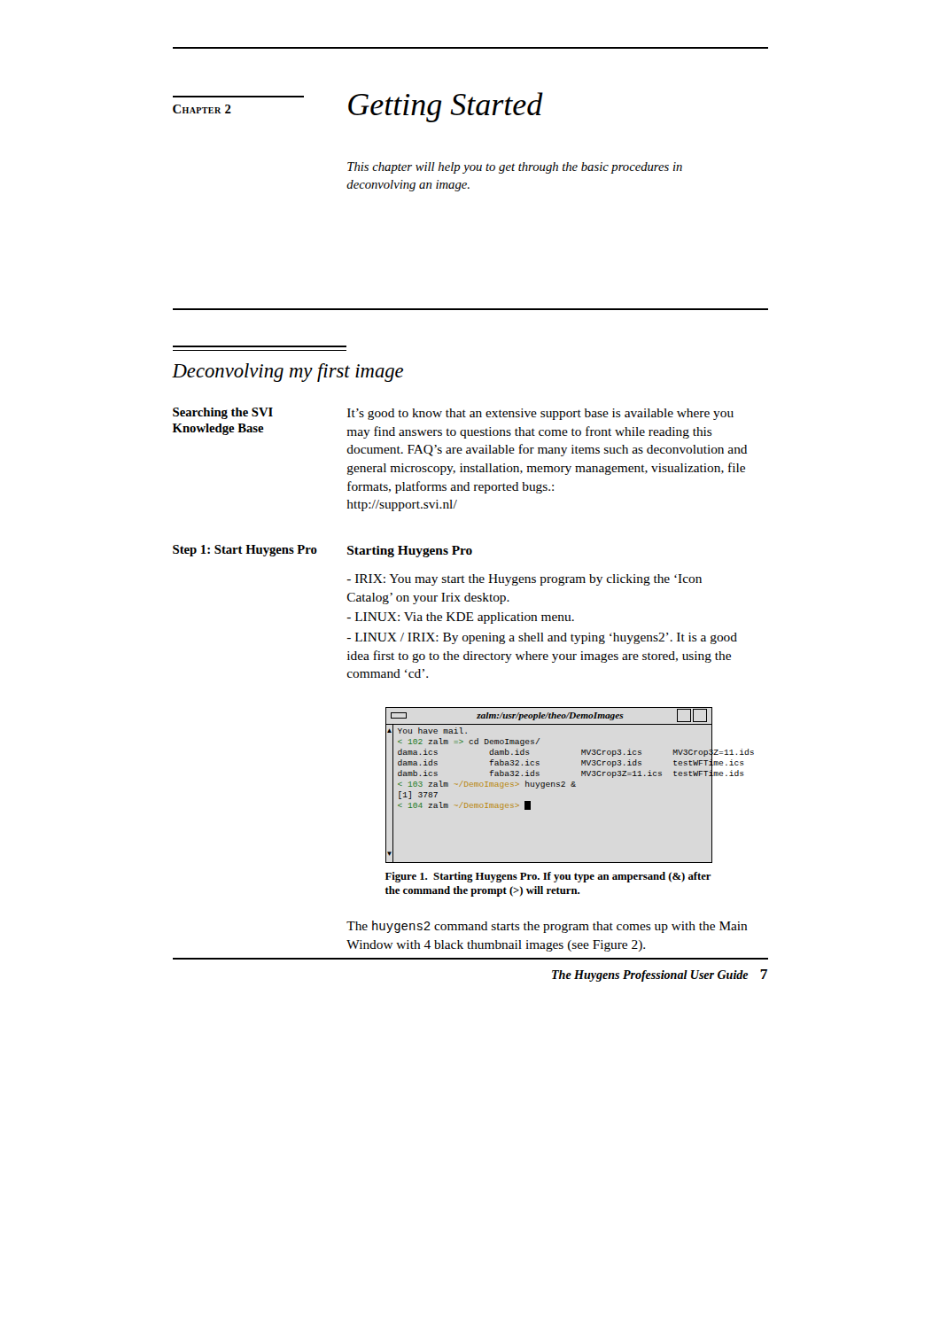Chapter 2
Getting Started
This chapter will help you to get through the basic procedures in deconvolving an image.
Deconvolving my first image
Searching the SVI Knowledge Base
It’s good to know that an extensive support base is available where you may find answers to questions that come to front while reading this document. FAQ’s are available for many items such as deconvolution and general microscopy, installation, memory management, visualization, file formats, platforms and reported bugs.:
http://support.svi.nl/
Step 1: Start Huygens Pro
Starting Huygens Pro
- IRIX: You may start the Huygens program by clicking the ‘Icon Catalog’ on your Irix desktop.
- LINUX: Via the KDE application menu.
- LINUX / IRIX: By opening a shell and typing ‘huygens2’. It is a good idea first to go to the directory where your images are stored, using the command ‘cd’.
zalm:/usr/people/theo/DemoImages
▲ ▼
You have mail. < 102 zalm => cd DemoImages/ dama.ics damb.ids MV3Crop3.ics MV3Crop3Z=11.ids dama.ids faba32.ics MV3Crop3.ids testWFTime.ics damb.ics faba32.ids MV3Crop3Z=11.ics testWFTime.ids < 103 zalm ~/DemoImages> huygens2 & [1] 3787 < 104 zalm ~/DemoImages>
Figure 1. Starting Huygens Pro. If you type an ampersand (&) after the command the prompt (>) will return.
The huygens2 command starts the program that comes up with the Main Window with 4 black thumbnail images (see Figure 2).
The Huygens Professional User Guide 7